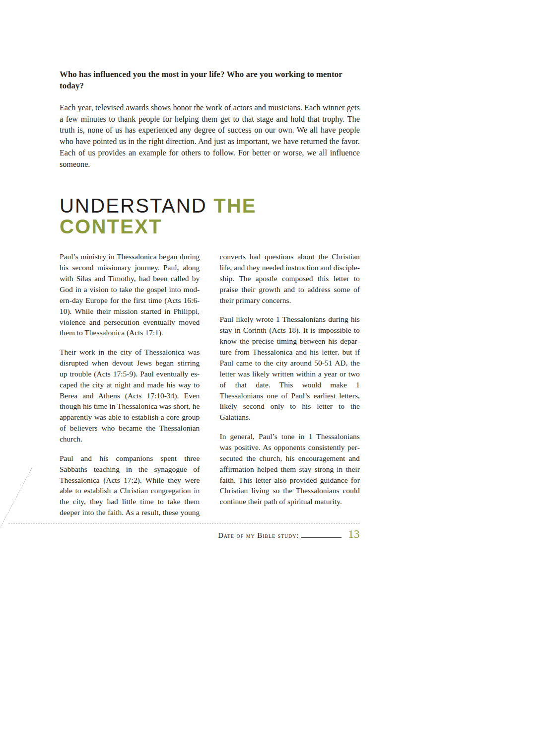Who has influenced you the most in your life? Who are you working to mentor today?
Each year, televised awards shows honor the work of actors and musicians. Each winner gets a few minutes to thank people for helping them get to that stage and hold that trophy. The truth is, none of us has experienced any degree of success on our own. We all have people who have pointed us in the right direction. And just as important, we have returned the favor. Each of us provides an example for others to follow. For better or worse, we all influence someone.
Understand the Context
Paul’s ministry in Thessalonica began during his second missionary journey. Paul, along with Silas and Timothy, had been called by God in a vision to take the gospel into modern-day Europe for the first time (Acts 16:6-10). While their mission started in Philippi, violence and persecution eventually moved them to Thessalonica (Acts 17:1).
Their work in the city of Thessalonica was disrupted when devout Jews began stirring up trouble (Acts 17:5-9). Paul eventually escaped the city at night and made his way to Berea and Athens (Acts 17:10-34). Even though his time in Thessalonica was short, he apparently was able to establish a core group of believers who became the Thessalonian church.
Paul and his companions spent three Sabbaths teaching in the synagogue of Thessalonica (Acts 17:2). While they were able to establish a Christian congregation in the city, they had little time to take them deeper into the faith. As a result, these young converts had questions about the Christian life, and they needed instruction and discipleship. The apostle composed this letter to praise their growth and to address some of their primary concerns.
Paul likely wrote 1 Thessalonians during his stay in Corinth (Acts 18). It is impossible to know the precise timing between his departure from Thessalonica and his letter, but if Paul came to the city around 50-51 AD, the letter was likely written within a year or two of that date. This would make 1 Thessalonians one of Paul’s earliest letters, likely second only to his letter to the Galatians.
In general, Paul’s tone in 1 Thessalonians was positive. As opponents consistently persecuted the church, his encouragement and affirmation helped them stay strong in their faith. This letter also provided guidance for Christian living so the Thessalonians could continue their path of spiritual maturity.
Date of my Bible study: 13